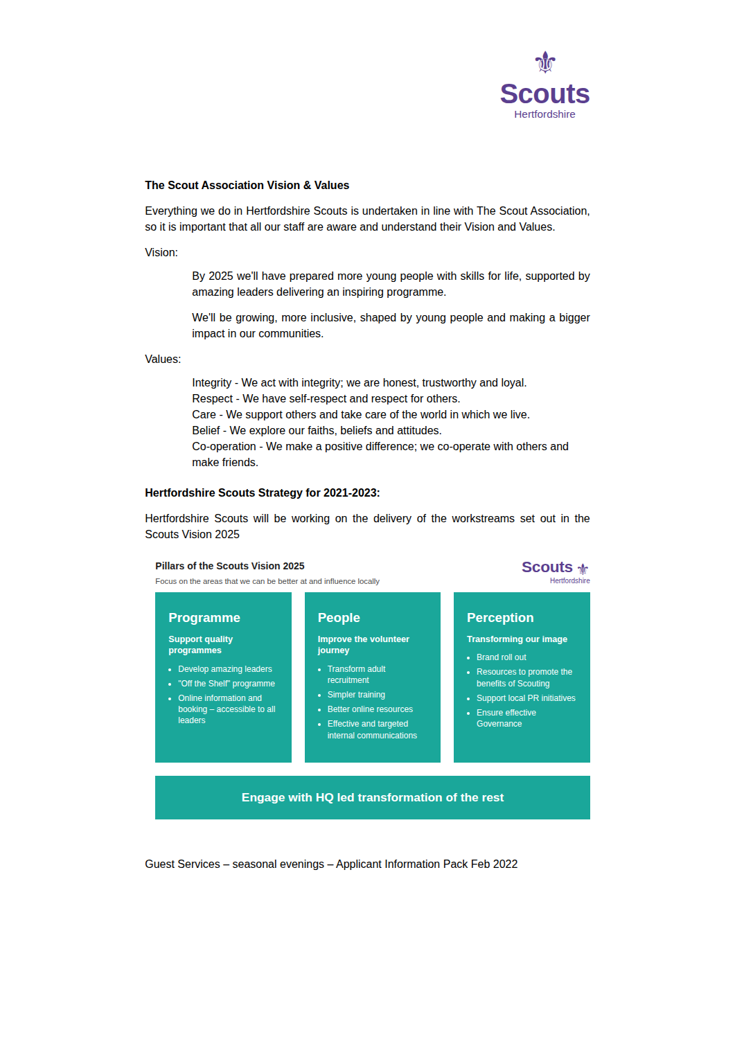⚜ Scouts Hertfordshire
The Scout Association Vision & Values
Everything we do in Hertfordshire Scouts is undertaken in line with The Scout Association, so it is important that all our staff are aware and understand their Vision and Values.
Vision:
By 2025 we'll have prepared more young people with skills for life, supported by amazing leaders delivering an inspiring programme.
We'll be growing, more inclusive, shaped by young people and making a bigger impact in our communities.
Values:
Integrity - We act with integrity; we are honest, trustworthy and loyal.
Respect - We have self-respect and respect for others.
Care - We support others and take care of the world in which we live.
Belief - We explore our faiths, beliefs and attitudes.
Co-operation - We make a positive difference; we co-operate with others and make friends.
Hertfordshire Scouts Strategy for 2021-2023:
Hertfordshire Scouts will be working on the delivery of the workstreams set out in the Scouts Vision 2025
Pillars of the Scouts Vision 2025
Focus on the areas that we can be better at and influence locally
Scouts⚜ Hertfordshire
Programme
Support quality programmes
Develop amazing leaders
"Off the Shelf" programme
Online information and booking – accessible to all leaders
People
Improve the volunteer journey
Transform adult recruitment
Simpler training
Better online resources
Effective and targeted internal communications
Perception
Transforming our image
Brand roll out
Resources to promote the benefits of Scouting
Support local PR initiatives
Ensure effective Governance
Engage with HQ led transformation of the rest
Guest Services – seasonal evenings – Applicant Information Pack Feb 2022